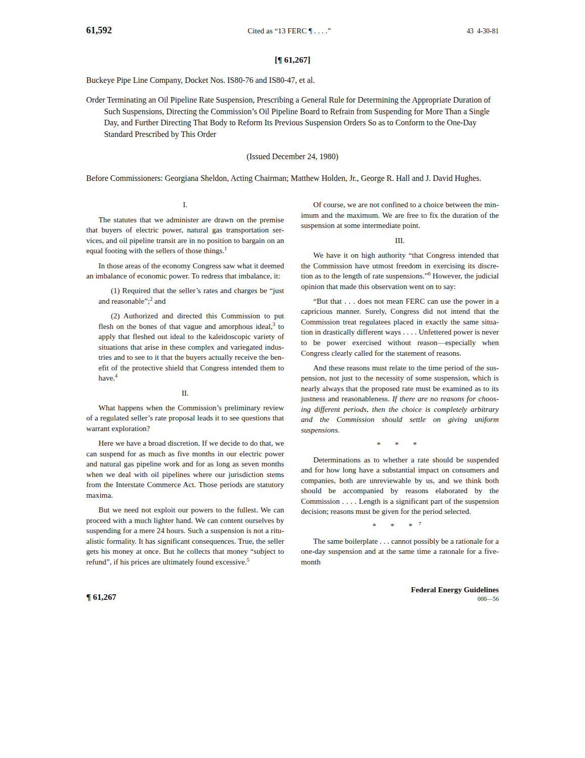61,592 Cited as “13 FERC ¶ . . . .” 43 4-30-81
[¶ 61,267]
Buckeye Pipe Line Company, Docket Nos. IS80-76 and IS80-47, et al.
Order Terminating an Oil Pipeline Rate Suspension, Prescribing a General Rule for Determining the Appropriate Duration of Such Suspensions, Directing the Commission’s Oil Pipeline Board to Refrain from Suspending for More Than a Single Day, and Further Directing That Body to Reform Its Previous Suspension Orders So as to Conform to the One-Day Standard Prescribed by This Order
(Issued December 24, 1980)
Before Commissioners: Georgiana Sheldon, Acting Chairman; Matthew Holden, Jr., George R. Hall and J. David Hughes.
I.
The statutes that we administer are drawn on the premise that buyers of electric power, natural gas transportation services, and oil pipeline transit are in no position to bargain on an equal footing with the sellers of those things.1
In those areas of the economy Congress saw what it deemed an imbalance of economic power. To redress that imbalance, it:
(1) Required that the seller’s rates and charges be “just and reasonable”;2 and
(2) Authorized and directed this Commission to put flesh on the bones of that vague and amorphous ideal,3 to apply that fleshed out ideal to the kaleidoscopic variety of situations that arise in these complex and variegated industries and to see to it that the buyers actually receive the benefit of the protective shield that Congress intended them to have.4
II.
What happens when the Commission’s preliminary review of a regulated seller’s rate proposal leads it to see questions that warrant exploration?
Here we have a broad discretion. If we decide to do that, we can suspend for as much as five months in our electric power and natural gas pipeline work and for as long as seven months when we deal with oil pipelines where our jurisdiction stems from the Interstate Commerce Act. Those periods are statutory maxima.
But we need not exploit our powers to the fullest. We can proceed with a much lighter hand. We can content ourselves by suspending for a mere 24 hours. Such a suspension is not a ritualistic formality. It has significant consequences. True, the seller gets his money at once. But he collects that money “subject to refund”, if his prices are ultimately found excessive.5
Of course, we are not confined to a choice between the minimum and the maximum. We are free to fix the duration of the suspension at some intermediate point.
III.
We have it on high authority “that Congress intended that the Commission have utmost freedom in exercising its discretion as to the length of rate suspensions.”6 However, the judicial opinion that made this observation went on to say:
“But that . . . does not mean FERC can use the power in a capricious manner. Surely, Congress did not intend that the Commission treat regulatees placed in exactly the same situation in drastically different ways . . . . Unfettered power is never to be power exercised without reason—especially when Congress clearly called for the statement of reasons.
And these reasons must relate to the time period of the suspension, not just to the necessity of some suspension, which is nearly always that the proposed rate must be examined as to its justness and reasonableness. If there are no reasons for choosing different periods, then the choice is completely arbitrary and the Commission should settle on giving uniform suspensions.
* * *
Determinations as to whether a rate should be suspended and for how long have a substantial impact on consumers and companies, both are unreviewable by us, and we think both should be accompanied by reasons elaborated by the Commission . . . . Length is a significant part of the suspension decision; reasons must be given for the period selected.
* * *7
The same boilerplate . . . cannot possibly be a rationale for a one-day suspension and at the same time a ratonale for a five-month
¶ 61,267 Federal Energy Guidelines000—56